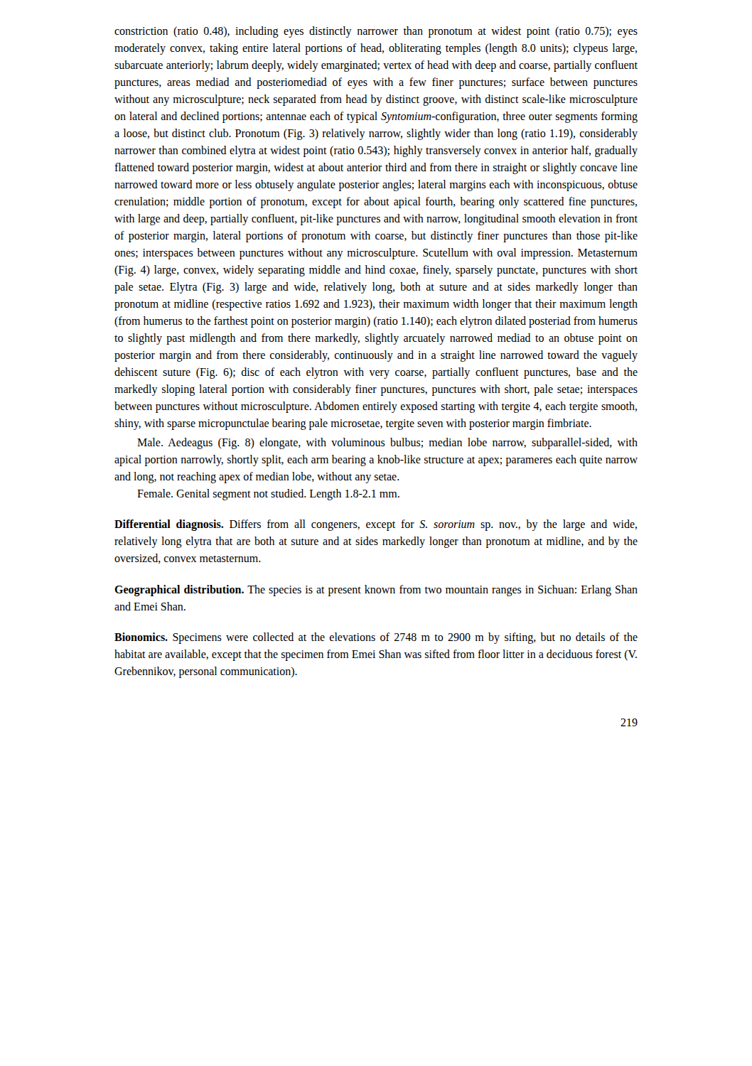constriction (ratio 0.48), including eyes distinctly narrower than pronotum at widest point (ratio 0.75); eyes moderately convex, taking entire lateral portions of head, obliterating temples (length 8.0 units); clypeus large, subarcuate anteriorly; labrum deeply, widely emarginated; vertex of head with deep and coarse, partially confluent punctures, areas mediad and posteriomediad of eyes with a few finer punctures; surface between punctures without any microsculpture; neck separated from head by distinct groove, with distinct scale-like microsculpture on lateral and declined portions; antennae each of typical Syntomium-configuration, three outer segments forming a loose, but distinct club. Pronotum (Fig. 3) relatively narrow, slightly wider than long (ratio 1.19), considerably narrower than combined elytra at widest point (ratio 0.543); highly transversely convex in anterior half, gradually flattened toward posterior margin, widest at about anterior third and from there in straight or slightly concave line narrowed toward more or less obtusely angulate posterior angles; lateral margins each with inconspicuous, obtuse crenulation; middle portion of pronotum, except for about apical fourth, bearing only scattered fine punctures, with large and deep, partially confluent, pit-like punctures and with narrow, longitudinal smooth elevation in front of posterior margin, lateral portions of pronotum with coarse, but distinctly finer punctures than those pit-like ones; interspaces between punctures without any microsculpture. Scutellum with oval impression. Metasternum (Fig. 4) large, convex, widely separating middle and hind coxae, finely, sparsely punctate, punctures with short pale setae. Elytra (Fig. 3) large and wide, relatively long, both at suture and at sides markedly longer than pronotum at midline (respective ratios 1.692 and 1.923), their maximum width longer that their maximum length (from humerus to the farthest point on posterior margin) (ratio 1.140); each elytron dilated posteriad from humerus to slightly past midlength and from there markedly, slightly arcuately narrowed mediad to an obtuse point on posterior margin and from there considerably, continuously and in a straight line narrowed toward the vaguely dehiscent suture (Fig. 6); disc of each elytron with very coarse, partially confluent punctures, base and the markedly sloping lateral portion with considerably finer punctures, punctures with short, pale setae; interspaces between punctures without microsculpture. Abdomen entirely exposed starting with tergite 4, each tergite smooth, shiny, with sparse micropunctulae bearing pale microsetae, tergite seven with posterior margin fimbriate.
Male. Aedeagus (Fig. 8) elongate, with voluminous bulbus; median lobe narrow, subparallel-sided, with apical portion narrowly, shortly split, each arm bearing a knob-like structure at apex; parameres each quite narrow and long, not reaching apex of median lobe, without any setae.
Female. Genital segment not studied. Length 1.8-2.1 mm.
Differential diagnosis. Differs from all congeners, except for S. sororium sp. nov., by the large and wide, relatively long elytra that are both at suture and at sides markedly longer than pronotum at midline, and by the oversized, convex metasternum.
Geographical distribution. The species is at present known from two mountain ranges in Sichuan: Erlang Shan and Emei Shan.
Bionomics. Specimens were collected at the elevations of 2748 m to 2900 m by sifting, but no details of the habitat are available, except that the specimen from Emei Shan was sifted from floor litter in a deciduous forest (V. Grebennikov, personal communication).
219